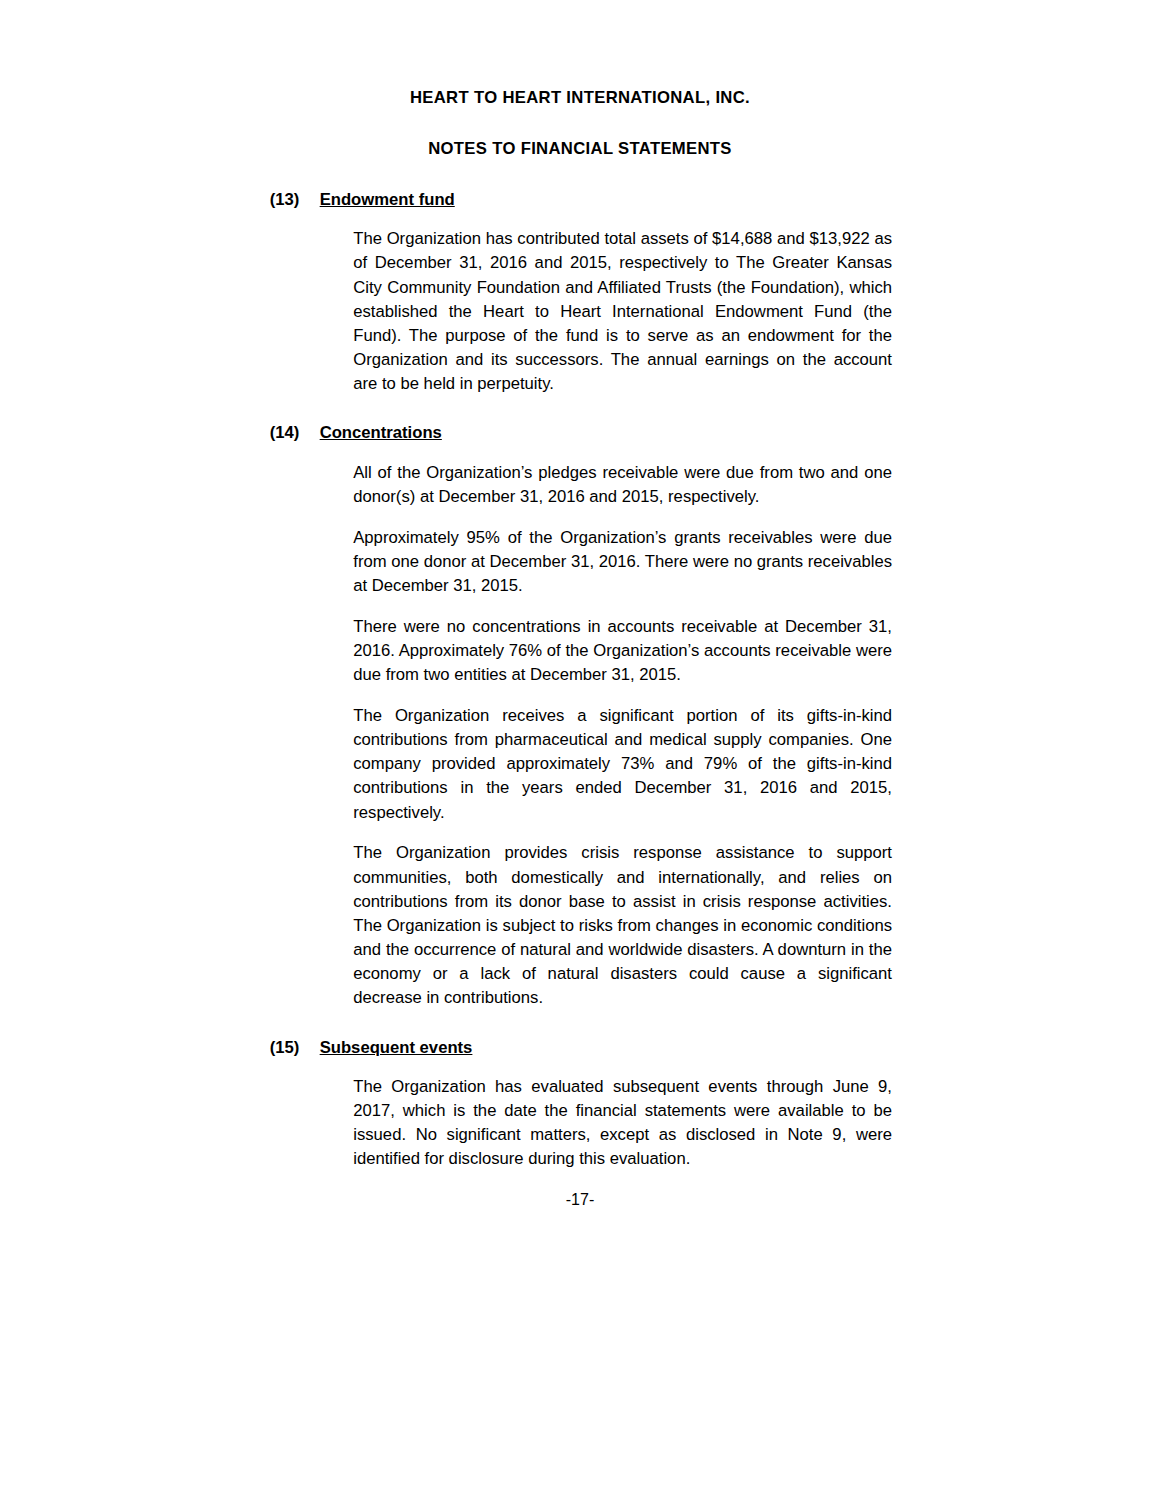HEART TO HEART INTERNATIONAL, INC.
NOTES TO FINANCIAL STATEMENTS
(13)
Endowment fund
The Organization has contributed total assets of $14,688 and $13,922 as of December 31, 2016 and 2015, respectively to The Greater Kansas City Community Foundation and Affiliated Trusts (the Foundation), which established the Heart to Heart International Endowment Fund (the Fund). The purpose of the fund is to serve as an endowment for the Organization and its successors. The annual earnings on the account are to be held in perpetuity.
(14)
Concentrations
All of the Organization’s pledges receivable were due from two and one donor(s) at December 31, 2016 and 2015, respectively.
Approximately 95% of the Organization’s grants receivables were due from one donor at December 31, 2016. There were no grants receivables at December 31, 2015.
There were no concentrations in accounts receivable at December 31, 2016. Approximately 76% of the Organization’s accounts receivable were due from two entities at December 31, 2015.
The Organization receives a significant portion of its gifts-in-kind contributions from pharmaceutical and medical supply companies. One company provided approximately 73% and 79% of the gifts-in-kind contributions in the years ended December 31, 2016 and 2015, respectively.
The Organization provides crisis response assistance to support communities, both domestically and internationally, and relies on contributions from its donor base to assist in crisis response activities. The Organization is subject to risks from changes in economic conditions and the occurrence of natural and worldwide disasters. A downturn in the economy or a lack of natural disasters could cause a significant decrease in contributions.
(15)
Subsequent events
The Organization has evaluated subsequent events through June 9, 2017, which is the date the financial statements were available to be issued. No significant matters, except as disclosed in Note 9, were identified for disclosure during this evaluation.
-17-